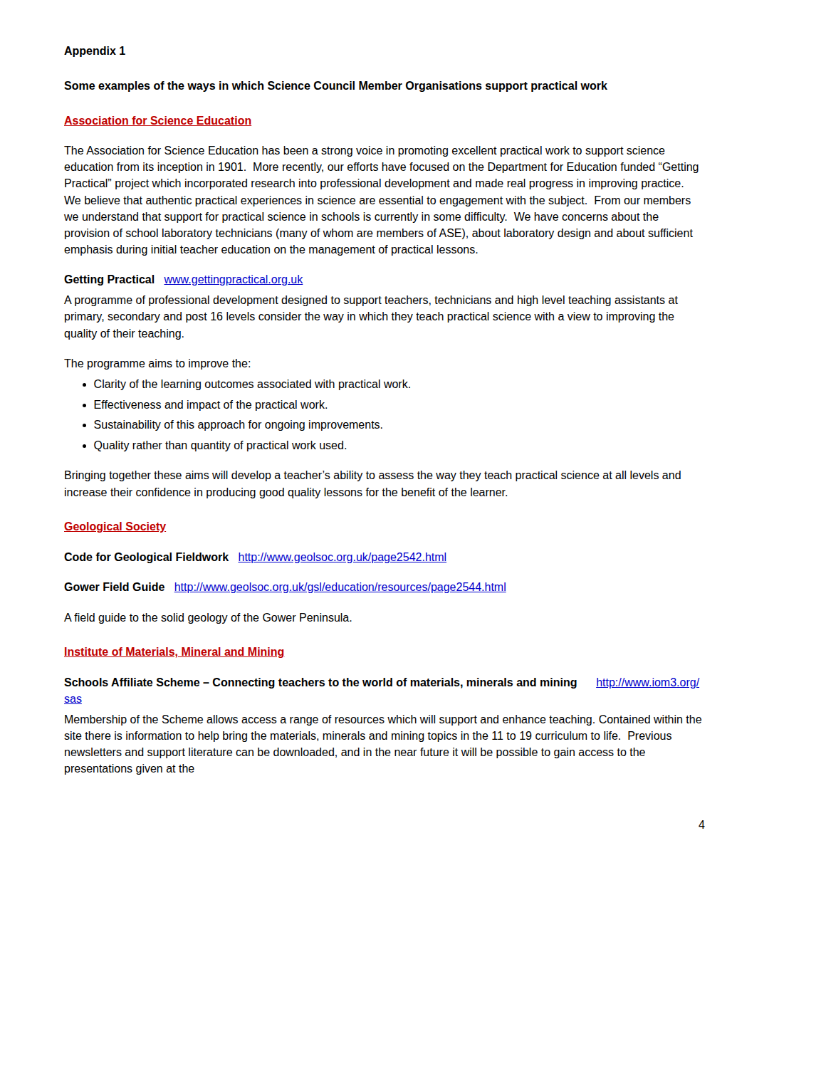Appendix 1
Some examples of the ways in which Science Council Member Organisations support practical work
Association for Science Education
The Association for Science Education has been a strong voice in promoting excellent practical work to support science education from its inception in 1901. More recently, our efforts have focused on the Department for Education funded “Getting Practical” project which incorporated research into professional development and made real progress in improving practice. We believe that authentic practical experiences in science are essential to engagement with the subject. From our members we understand that support for practical science in schools is currently in some difficulty. We have concerns about the provision of school laboratory technicians (many of whom are members of ASE), about laboratory design and about sufficient emphasis during initial teacher education on the management of practical lessons.
Getting Practical www.gettingpractical.org.uk
A programme of professional development designed to support teachers, technicians and high level teaching assistants at primary, secondary and post 16 levels consider the way in which they teach practical science with a view to improving the quality of their teaching.
The programme aims to improve the:
Clarity of the learning outcomes associated with practical work.
Effectiveness and impact of the practical work.
Sustainability of this approach for ongoing improvements.
Quality rather than quantity of practical work used.
Bringing together these aims will develop a teacher’s ability to assess the way they teach practical science at all levels and increase their confidence in producing good quality lessons for the benefit of the learner.
Geological Society
Code for Geological Fieldwork http://www.geolsoc.org.uk/page2542.html
Gower Field Guide http://www.geolsoc.org.uk/gsl/education/resources/page2544.html
A field guide to the solid geology of the Gower Peninsula.
Institute of Materials, Mineral and Mining
Schools Affiliate Scheme – Connecting teachers to the world of materials, minerals and mining http://www.iom3.org/sas
Membership of the Scheme allows access a range of resources which will support and enhance teaching. Contained within the site there is information to help bring the materials, minerals and mining topics in the 11 to 19 curriculum to life. Previous newsletters and support literature can be downloaded, and in the near future it will be possible to gain access to the presentations given at the
4